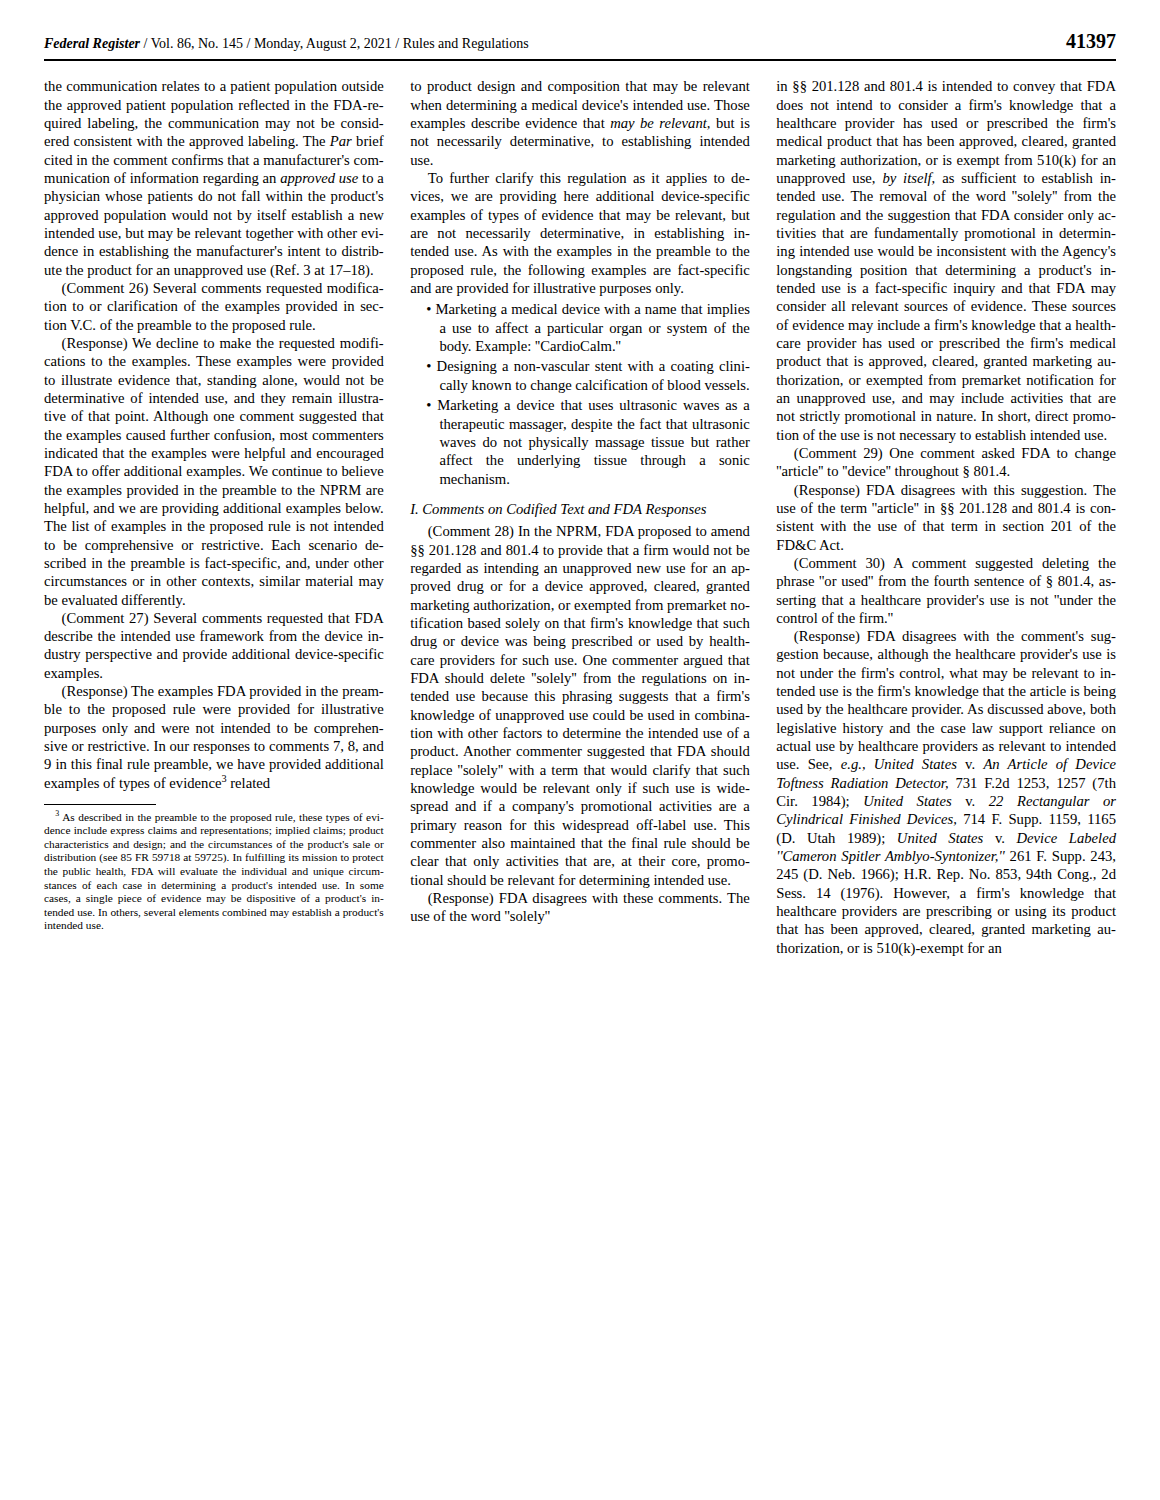Federal Register / Vol. 86, No. 145 / Monday, August 2, 2021 / Rules and Regulations
41397
the communication relates to a patient population outside the approved patient population reflected in the FDA-required labeling, the communication may not be considered consistent with the approved labeling. The Par brief cited in the comment confirms that a manufacturer's communication of information regarding an approved use to a physician whose patients do not fall within the product's approved population would not by itself establish a new intended use, but may be relevant together with other evidence in establishing the manufacturer's intent to distribute the product for an unapproved use (Ref. 3 at 17–18).
(Comment 26) Several comments requested modification to or clarification of the examples provided in section V.C. of the preamble to the proposed rule.
(Response) We decline to make the requested modifications to the examples. These examples were provided to illustrate evidence that, standing alone, would not be determinative of intended use, and they remain illustrative of that point. Although one comment suggested that the examples caused further confusion, most commenters indicated that the examples were helpful and encouraged FDA to offer additional examples. We continue to believe the examples provided in the preamble to the NPRM are helpful, and we are providing additional examples below. The list of examples in the proposed rule is not intended to be comprehensive or restrictive. Each scenario described in the preamble is fact-specific, and, under other circumstances or in other contexts, similar material may be evaluated differently.
(Comment 27) Several comments requested that FDA describe the intended use framework from the device industry perspective and provide additional device-specific examples.
(Response) The examples FDA provided in the preamble to the proposed rule were provided for illustrative purposes only and were not intended to be comprehensive or restrictive. In our responses to comments 7, 8, and 9 in this final rule preamble, we have provided additional examples of types of evidence3 related
3 As described in the preamble to the proposed rule, these types of evidence include express claims and representations; implied claims; product characteristics and design; and the circumstances of the product's sale or distribution (see 85 FR 59718 at 59725). In fulfilling its mission to protect the public health, FDA will evaluate the individual and unique circumstances of each case in determining a product's intended use. In some cases, a single piece of evidence may be dispositive of a product's intended use. In others, several elements combined may establish a product's intended use.
to product design and composition that may be relevant when determining a medical device's intended use. Those examples describe evidence that may be relevant, but is not necessarily determinative, to establishing intended use.
To further clarify this regulation as it applies to devices, we are providing here additional device-specific examples of types of evidence that may be relevant, but are not necessarily determinative, in establishing intended use. As with the examples in the preamble to the proposed rule, the following examples are fact-specific and are provided for illustrative purposes only.
Marketing a medical device with a name that implies a use to affect a particular organ or system of the body. Example: ''CardioCalm.''
Designing a non-vascular stent with a coating clinically known to change calcification of blood vessels.
Marketing a device that uses ultrasonic waves as a therapeutic massager, despite the fact that ultrasonic waves do not physically massage tissue but rather affect the underlying tissue through a sonic mechanism.
I. Comments on Codified Text and FDA Responses
(Comment 28) In the NPRM, FDA proposed to amend §§ 201.128 and 801.4 to provide that a firm would not be regarded as intending an unapproved new use for an approved drug or for a device approved, cleared, granted marketing authorization, or exempted from premarket notification based solely on that firm's knowledge that such drug or device was being prescribed or used by healthcare providers for such use. One commenter argued that FDA should delete ''solely'' from the regulations on intended use because this phrasing suggests that a firm's knowledge of unapproved use could be used in combination with other factors to determine the intended use of a product. Another commenter suggested that FDA should replace ''solely'' with a term that would clarify that such knowledge would be relevant only if such use is widespread and if a company's promotional activities are a primary reason for this widespread off-label use. This commenter also maintained that the final rule should be clear that only activities that are, at their core, promotional should be relevant for determining intended use.
(Response) FDA disagrees with these comments. The use of the word ''solely''
in §§ 201.128 and 801.4 is intended to convey that FDA does not intend to consider a firm's knowledge that a healthcare provider has used or prescribed the firm's medical product that has been approved, cleared, granted marketing authorization, or is exempt from 510(k) for an unapproved use, by itself, as sufficient to establish intended use. The removal of the word ''solely'' from the regulation and the suggestion that FDA consider only activities that are fundamentally promotional in determining intended use would be inconsistent with the Agency's longstanding position that determining a product's intended use is a fact-specific inquiry and that FDA may consider all relevant sources of evidence. These sources of evidence may include a firm's knowledge that a healthcare provider has used or prescribed the firm's medical product that is approved, cleared, granted marketing authorization, or exempted from premarket notification for an unapproved use, and may include activities that are not strictly promotional in nature. In short, direct promotion of the use is not necessary to establish intended use.
(Comment 29) One comment asked FDA to change ''article'' to ''device'' throughout § 801.4.
(Response) FDA disagrees with this suggestion. The use of the term ''article'' in §§ 201.128 and 801.4 is consistent with the use of that term in section 201 of the FD&C Act.
(Comment 30) A comment suggested deleting the phrase ''or used'' from the fourth sentence of § 801.4, asserting that a healthcare provider's use is not ''under the control of the firm.''
(Response) FDA disagrees with the comment's suggestion because, although the healthcare provider's use is not under the firm's control, what may be relevant to intended use is the firm's knowledge that the article is being used by the healthcare provider. As discussed above, both legislative history and the case law support reliance on actual use by healthcare providers as relevant to intended use. See, e.g., United States v. An Article of Device Toftness Radiation Detector, 731 F.2d 1253, 1257 (7th Cir. 1984); United States v. 22 Rectangular or Cylindrical Finished Devices, 714 F. Supp. 1159, 1165 (D. Utah 1989); United States v. Device Labeled ''Cameron Spitler Amblyo-Syntonizer,'' 261 F. Supp. 243, 245 (D. Neb. 1966); H.R. Rep. No. 853, 94th Cong., 2d Sess. 14 (1976). However, a firm's knowledge that healthcare providers are prescribing or using its product that has been approved, cleared, granted marketing authorization, or is 510(k)-exempt for an